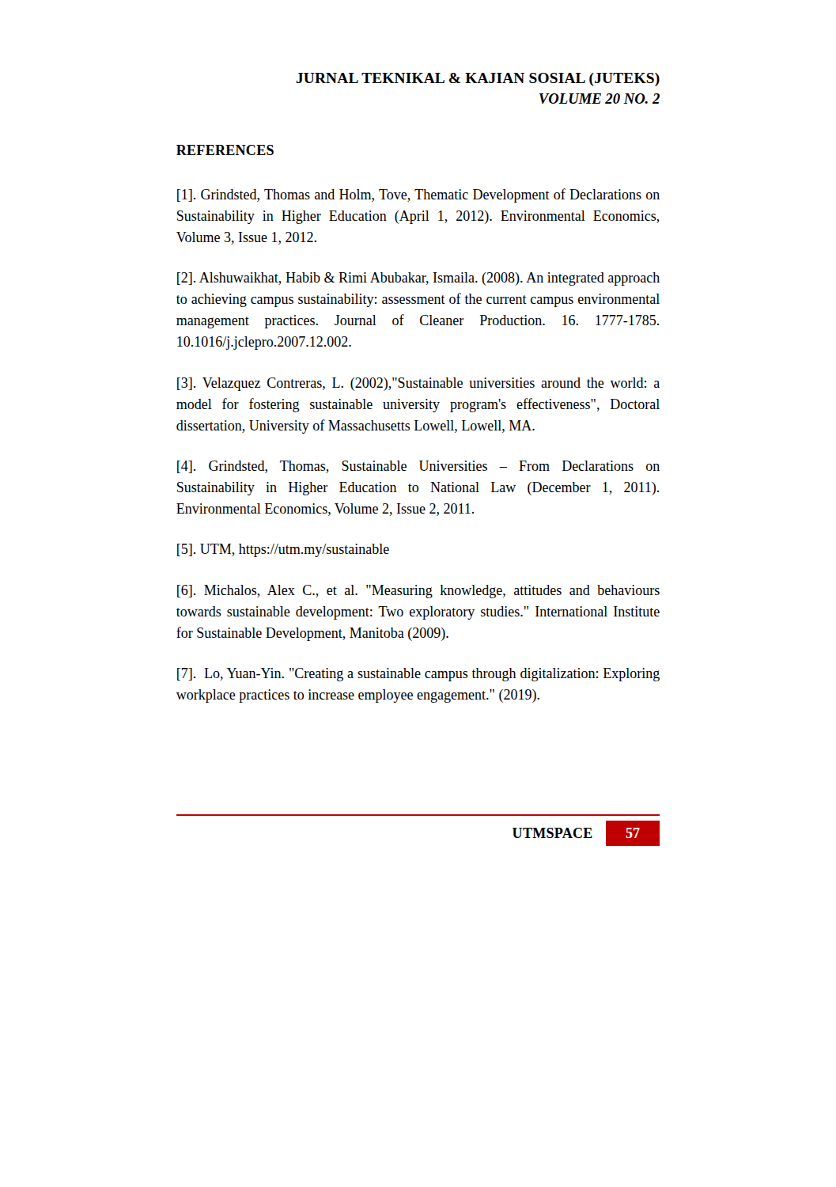JURNAL TEKNIKAL & KAJIAN SOSIAL (JUTEKS)
VOLUME 20 NO. 2
REFERENCES
[1]. Grindsted, Thomas and Holm, Tove, Thematic Development of Declarations on Sustainability in Higher Education (April 1, 2012). Environmental Economics, Volume 3, Issue 1, 2012.
[2]. Alshuwaikhat, Habib & Rimi Abubakar, Ismaila. (2008). An integrated approach to achieving campus sustainability: assessment of the current campus environmental management practices. Journal of Cleaner Production. 16. 1777-1785. 10.1016/j.jclepro.2007.12.002.
[3]. Velazquez Contreras, L. (2002),"Sustainable universities around the world: a model for fostering sustainable university program's effectiveness", Doctoral dissertation, University of Massachusetts Lowell, Lowell, MA.
[4]. Grindsted, Thomas, Sustainable Universities – From Declarations on Sustainability in Higher Education to National Law (December 1, 2011). Environmental Economics, Volume 2, Issue 2, 2011.
[5]. UTM, https://utm.my/sustainable
[6]. Michalos, Alex C., et al. "Measuring knowledge, attitudes and behaviours towards sustainable development: Two exploratory studies." International Institute for Sustainable Development, Manitoba (2009).
[7]. Lo, Yuan-Yin. "Creating a sustainable campus through digitalization: Exploring workplace practices to increase employee engagement." (2019).
UTMSPACE
57